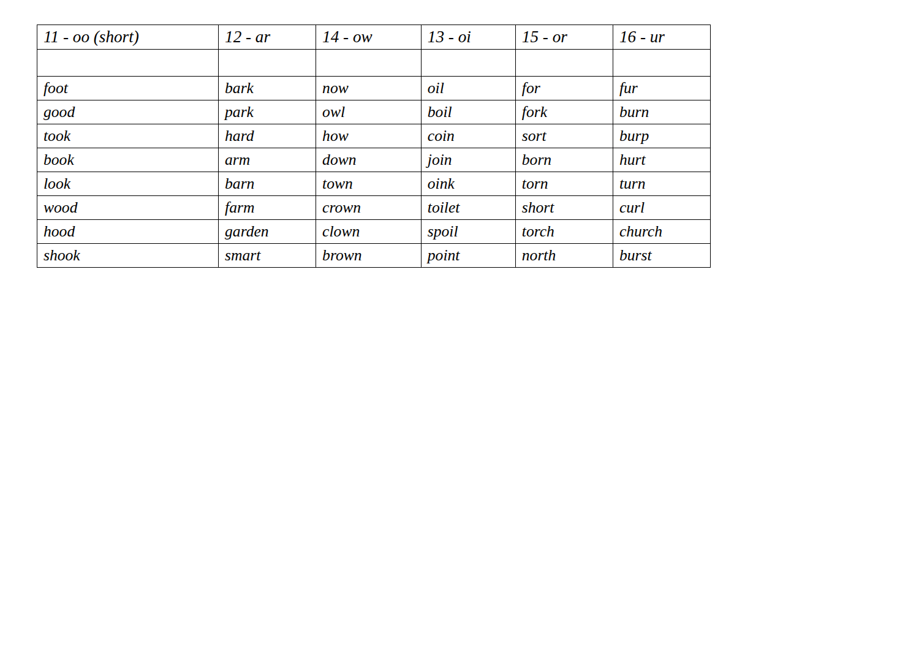| 11 - oo (short) | 12 - ar | 14 - ow | 13 - oi | 15 - or | 16 - ur |
| --- | --- | --- | --- | --- | --- |
| foot | bark | now | oil | for | fur |
| good | park | owl | boil | fork | burn |
| took | hard | how | coin | sort | burp |
| book | arm | down | join | born | hurt |
| look | barn | town | oink | torn | turn |
| wood | farm | crown | toilet | short | curl |
| hood | garden | clown | spoil | torch | church |
| shook | smart | brown | point | north | burst |